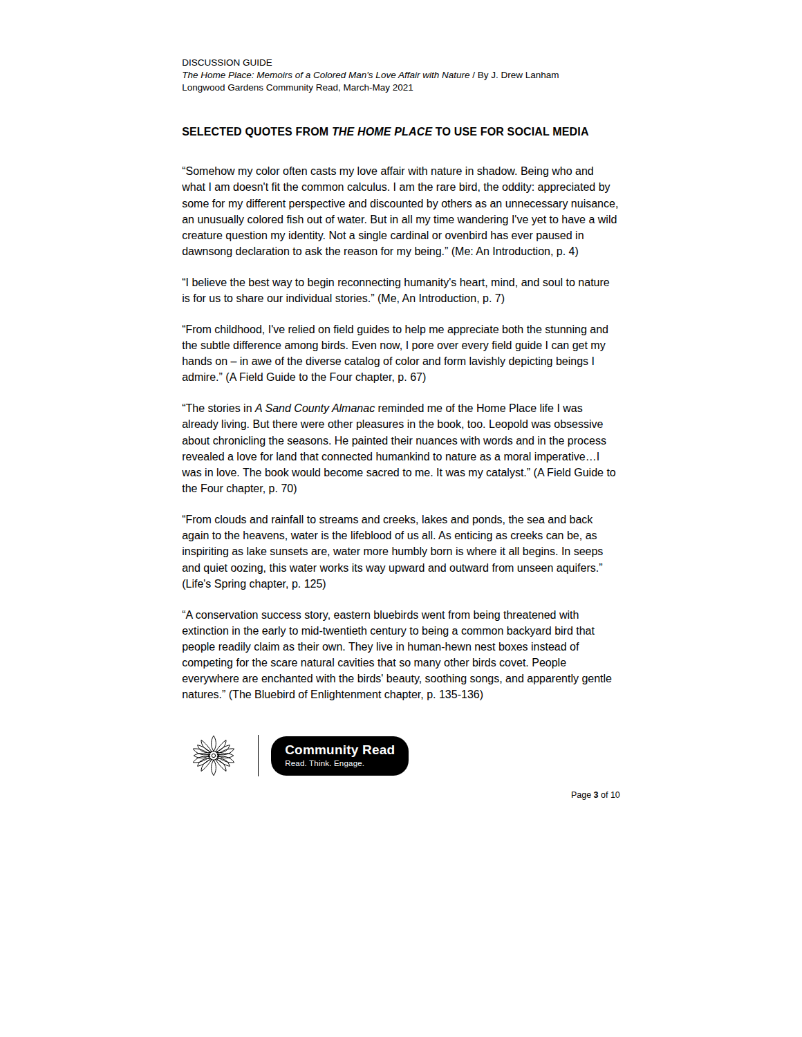DISCUSSION GUIDE
The Home Place: Memoirs of a Colored Man's Love Affair with Nature / By J. Drew Lanham
Longwood Gardens Community Read, March-May 2021
SELECTED QUOTES FROM THE HOME PLACE TO USE FOR SOCIAL MEDIA
“Somehow my color often casts my love affair with nature in shadow. Being who and what I am doesn't fit the common calculus. I am the rare bird, the oddity: appreciated by some for my different perspective and discounted by others as an unnecessary nuisance, an unusually colored fish out of water. But in all my time wandering I've yet to have a wild creature question my identity. Not a single cardinal or ovenbird has ever paused in dawnsong declaration to ask the reason for my being.” (Me: An Introduction, p. 4)
“I believe the best way to begin reconnecting humanity's heart, mind, and soul to nature is for us to share our individual stories.” (Me, An Introduction, p. 7)
“From childhood, I've relied on field guides to help me appreciate both the stunning and the subtle difference among birds. Even now, I pore over every field guide I can get my hands on – in awe of the diverse catalog of color and form lavishly depicting beings I admire.” (A Field Guide to the Four chapter, p. 67)
“The stories in A Sand County Almanac reminded me of the Home Place life I was already living. But there were other pleasures in the book, too. Leopold was obsessive about chronicling the seasons. He painted their nuances with words and in the process revealed a love for land that connected humankind to nature as a moral imperative…I was in love. The book would become sacred to me. It was my catalyst.” (A Field Guide to the Four chapter, p. 70)
“From clouds and rainfall to streams and creeks, lakes and ponds, the sea and back again to the heavens, water is the lifeblood of us all. As enticing as creeks can be, as inspiriting as lake sunsets are, water more humbly born is where it all begins. In seeps and quiet oozing, this water works its way upward and outward from unseen aquifers.” (Life's Spring chapter, p. 125)
“A conservation success story, eastern bluebirds went from being threatened with extinction in the early to mid-twentieth century to being a common backyard bird that people readily claim as their own. They live in human-hewn nest boxes instead of competing for the scare natural cavities that so many other birds covet. People everywhere are enchanted with the birds' beauty, soothing songs, and apparently gentle natures.” (The Bluebird of Enlightenment chapter, p. 135-136)
Community Read
Read. Think. Engage.
Page 3 of 10